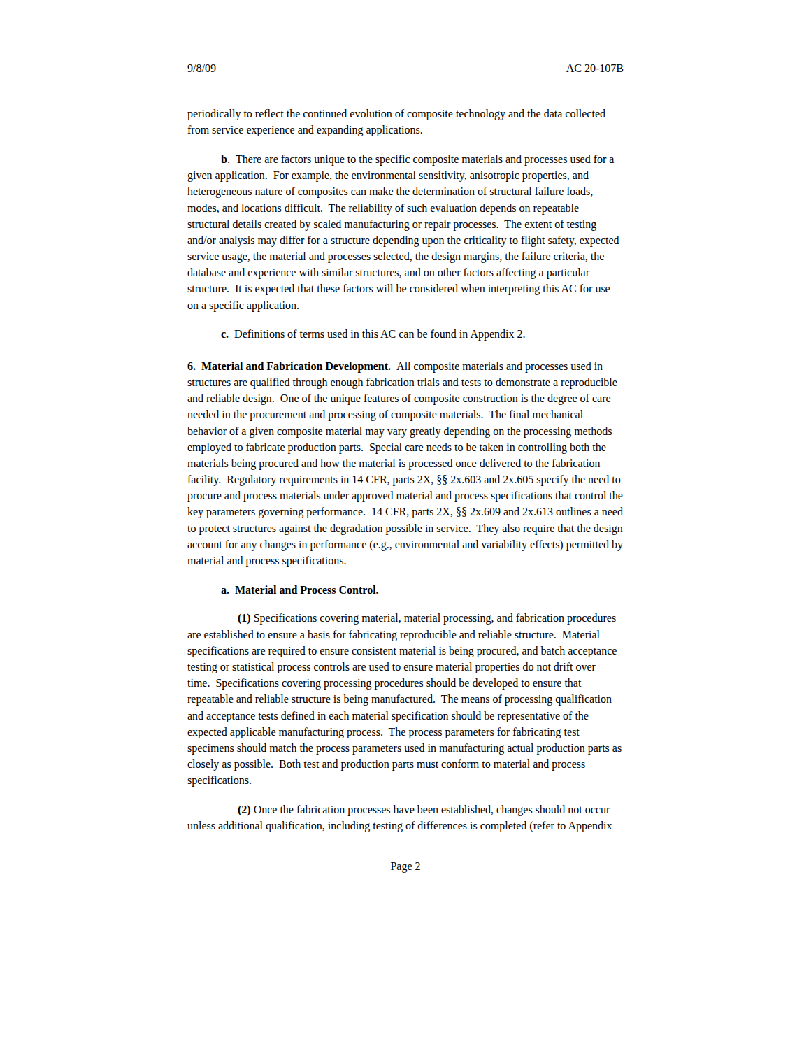9/8/09 AC 20-107B
periodically to reflect the continued evolution of composite technology and the data collected from service experience and expanding applications.
b. There are factors unique to the specific composite materials and processes used for a given application. For example, the environmental sensitivity, anisotropic properties, and heterogeneous nature of composites can make the determination of structural failure loads, modes, and locations difficult. The reliability of such evaluation depends on repeatable structural details created by scaled manufacturing or repair processes. The extent of testing and/or analysis may differ for a structure depending upon the criticality to flight safety, expected service usage, the material and processes selected, the design margins, the failure criteria, the database and experience with similar structures, and on other factors affecting a particular structure. It is expected that these factors will be considered when interpreting this AC for use on a specific application.
c. Definitions of terms used in this AC can be found in Appendix 2.
6. Material and Fabrication Development. All composite materials and processes used in structures are qualified through enough fabrication trials and tests to demonstrate a reproducible and reliable design. One of the unique features of composite construction is the degree of care needed in the procurement and processing of composite materials. The final mechanical behavior of a given composite material may vary greatly depending on the processing methods employed to fabricate production parts. Special care needs to be taken in controlling both the materials being procured and how the material is processed once delivered to the fabrication facility. Regulatory requirements in 14 CFR, parts 2X, §§ 2x.603 and 2x.605 specify the need to procure and process materials under approved material and process specifications that control the key parameters governing performance. 14 CFR, parts 2X, §§ 2x.609 and 2x.613 outlines a need to protect structures against the degradation possible in service. They also require that the design account for any changes in performance (e.g., environmental and variability effects) permitted by material and process specifications.
a. Material and Process Control.
(1) Specifications covering material, material processing, and fabrication procedures are established to ensure a basis for fabricating reproducible and reliable structure. Material specifications are required to ensure consistent material is being procured, and batch acceptance testing or statistical process controls are used to ensure material properties do not drift over time. Specifications covering processing procedures should be developed to ensure that repeatable and reliable structure is being manufactured. The means of processing qualification and acceptance tests defined in each material specification should be representative of the expected applicable manufacturing process. The process parameters for fabricating test specimens should match the process parameters used in manufacturing actual production parts as closely as possible. Both test and production parts must conform to material and process specifications.
(2) Once the fabrication processes have been established, changes should not occur unless additional qualification, including testing of differences is completed (refer to Appendix
Page 2